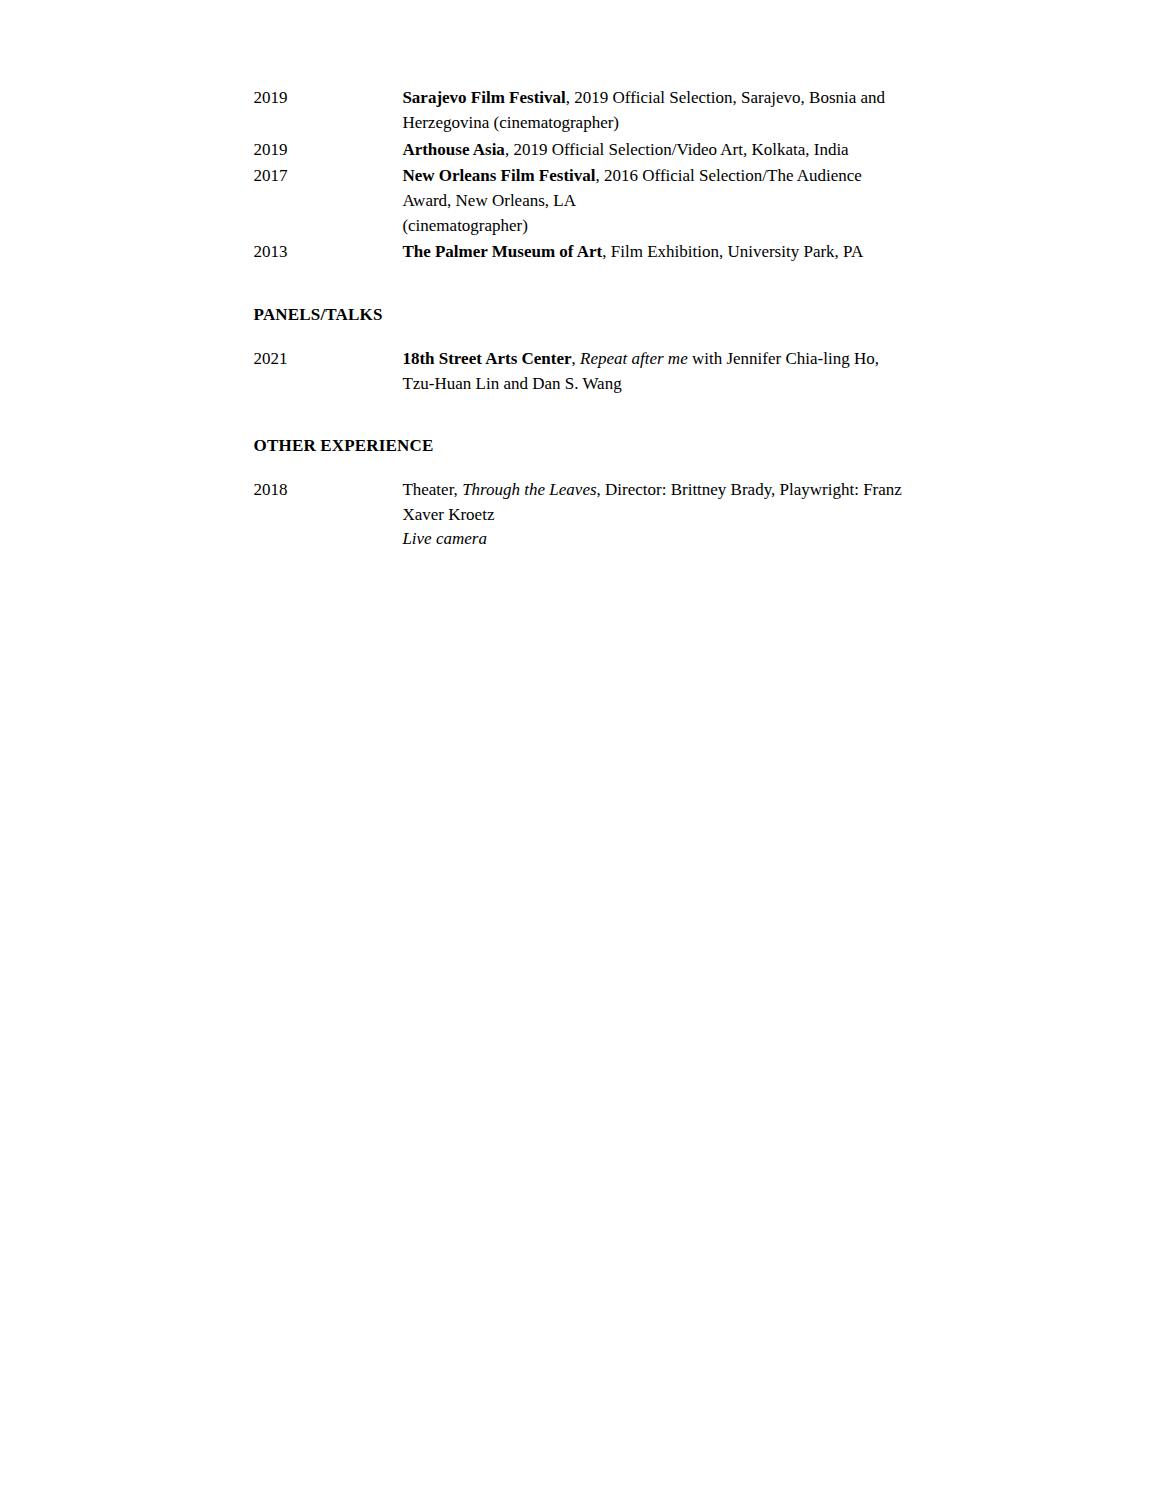| 2019 | Sarajevo Film Festival , 2019 Official Selection, Sarajevo, Bosnia and Herzegovina (cinematographer) |
| 2019 | Arthouse Asia , 2019 Official Selection/Video Art , Kolkata, India |
| 2017 | New Orleans Film Festival , 2016 Official Selection/The Audience Award, New Orleans, LA (cinematographer) |
| 2013 | The Palmer Museum of Art , Film Exhibition, University Park, PA |
PANELS/TALKS
| 2021 | 18th Street Arts Center , Repeat after me with Jennifer Chia-ling Ho, Tzu-Huan Lin and Dan S. Wang |
OTHER EXPERIENCE
| 2018 | Theater, Through the Leaves , Director: Brittney Brady, Playwright: Franz Xaver Kroetz Live camera |